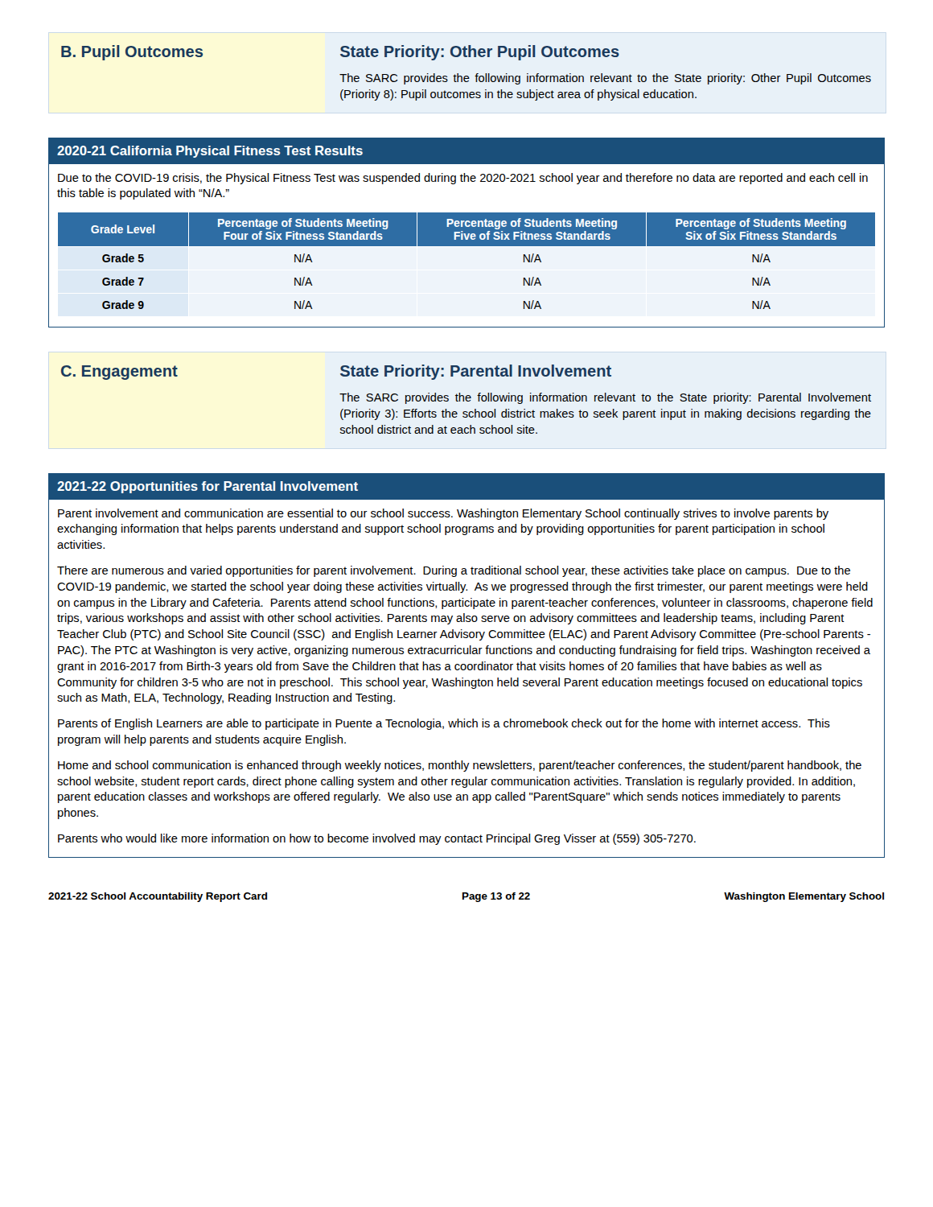B. Pupil Outcomes
State Priority: Other Pupil Outcomes
The SARC provides the following information relevant to the State priority: Other Pupil Outcomes (Priority 8): Pupil outcomes in the subject area of physical education.
2020-21 California Physical Fitness Test Results
Due to the COVID-19 crisis, the Physical Fitness Test was suspended during the 2020-2021 school year and therefore no data are reported and each cell in this table is populated with “N/A.”
| Grade Level | Percentage of Students Meeting Four of Six Fitness Standards | Percentage of Students Meeting Five of Six Fitness Standards | Percentage of Students Meeting Six of Six Fitness Standards |
| --- | --- | --- | --- |
| Grade 5 | N/A | N/A | N/A |
| Grade 7 | N/A | N/A | N/A |
| Grade 9 | N/A | N/A | N/A |
C. Engagement
State Priority: Parental Involvement
The SARC provides the following information relevant to the State priority: Parental Involvement (Priority 3): Efforts the school district makes to seek parent input in making decisions regarding the school district and at each school site.
2021-22 Opportunities for Parental Involvement
Parent involvement and communication are essential to our school success. Washington Elementary School continually strives to involve parents by exchanging information that helps parents understand and support school programs and by providing opportunities for parent participation in school activities.
There are numerous and varied opportunities for parent involvement. During a traditional school year, these activities take place on campus. Due to the COVID-19 pandemic, we started the school year doing these activities virtually. As we progressed through the first trimester, our parent meetings were held on campus in the Library and Cafeteria. Parents attend school functions, participate in parent-teacher conferences, volunteer in classrooms, chaperone field trips, various workshops and assist with other school activities. Parents may also serve on advisory committees and leadership teams, including Parent Teacher Club (PTC) and School Site Council (SSC) and English Learner Advisory Committee (ELAC) and Parent Advisory Committee (Pre-school Parents - PAC). The PTC at Washington is very active, organizing numerous extracurricular functions and conducting fundraising for field trips. Washington received a grant in 2016-2017 from Birth-3 years old from Save the Children that has a coordinator that visits homes of 20 families that have babies as well as Community for children 3-5 who are not in preschool. This school year, Washington held several Parent education meetings focused on educational topics such as Math, ELA, Technology, Reading Instruction and Testing.
Parents of English Learners are able to participate in Puente a Tecnologia, which is a chromebook check out for the home with internet access. This program will help parents and students acquire English.
Home and school communication is enhanced through weekly notices, monthly newsletters, parent/teacher conferences, the student/parent handbook, the school website, student report cards, direct phone calling system and other regular communication activities. Translation is regularly provided. In addition, parent education classes and workshops are offered regularly. We also use an app called "ParentSquare" which sends notices immediately to parents phones.
Parents who would like more information on how to become involved may contact Principal Greg Visser at (559) 305-7270.
2021-22 School Accountability Report Card
Page 13 of 22
Washington Elementary School